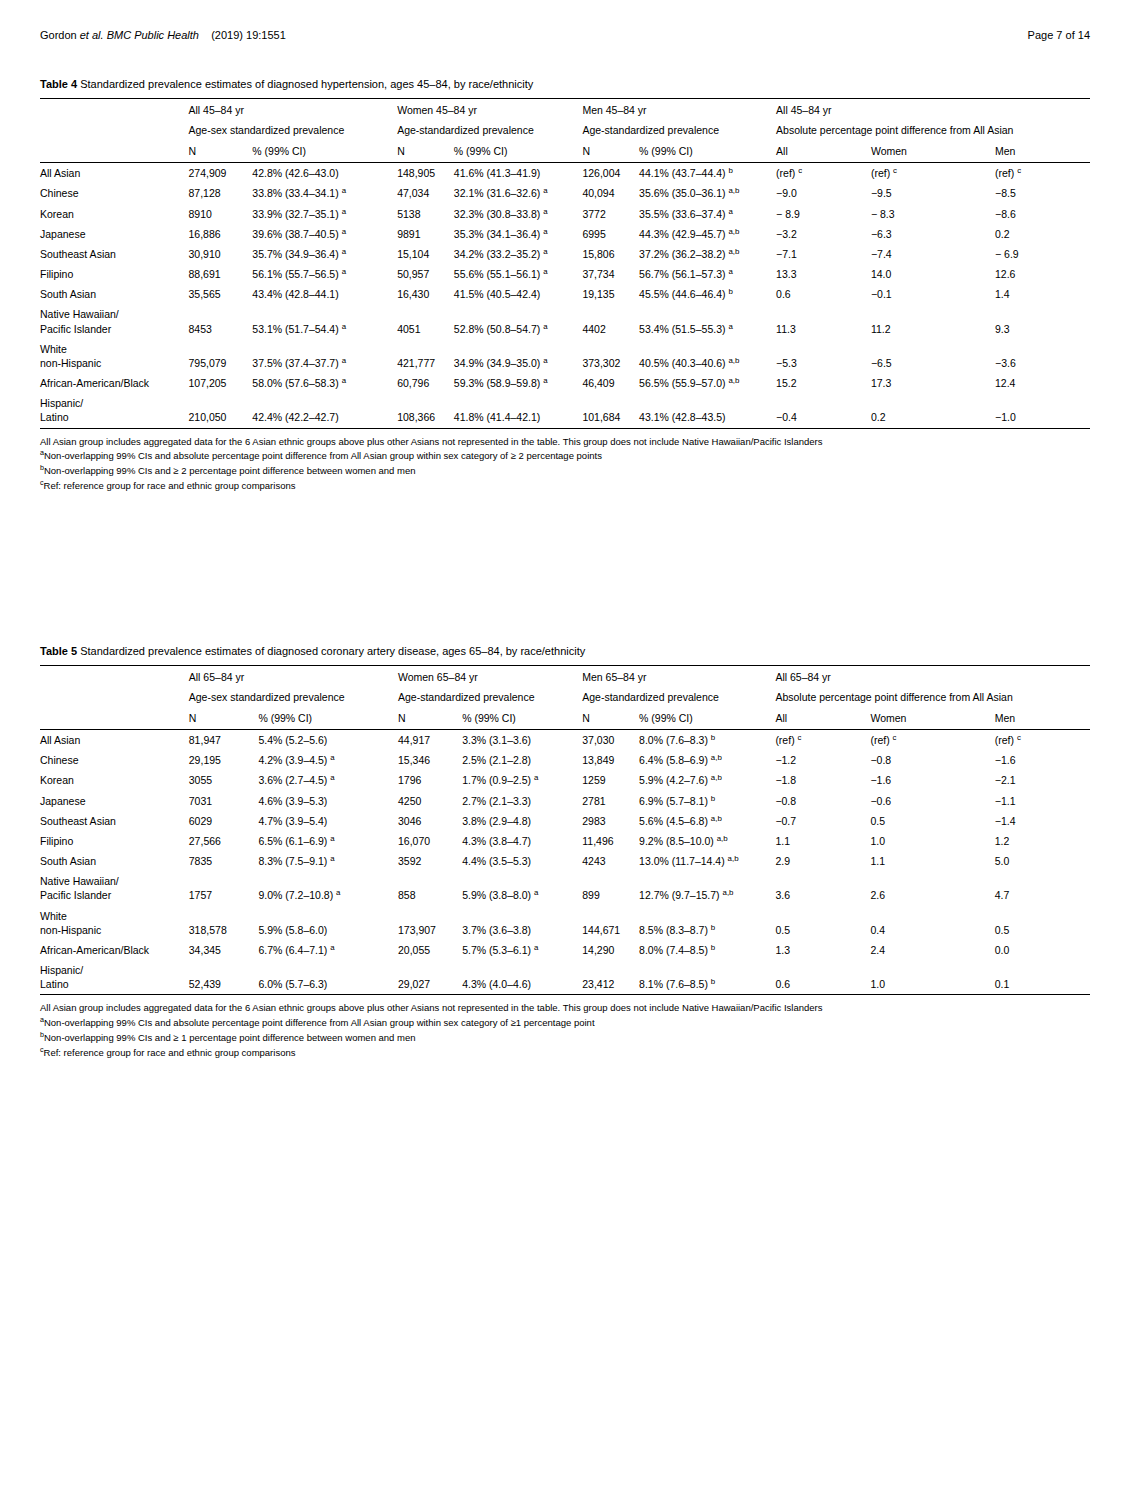Gordon et al. BMC Public Health (2019) 19:1551
Page 7 of 14
Table 4 Standardized prevalence estimates of diagnosed hypertension, ages 45–84, by race/ethnicity
| | All 45–84 yr | Women 45–84 yr | Men 45–84 yr | All 45–84 yr |
| --- | --- | --- | --- | --- |
| | Age-sex standardized prevalence | Age-standardized prevalence | Age-standardized prevalence | Absolute percentage point difference from All Asian |
| | N | % (99% CI) | N | % (99% CI) | N | % (99% CI) | All | Women | Men |
| All Asian | 274,909 | 42.8% (42.6–43.0) | 148,905 | 41.6% (41.3–41.9) | 126,004 | 44.1% (43.7–44.4) b | (ref) c | (ref) c | (ref) c |
| Chinese | 87,128 | 33.8% (33.4–34.1) a | 47,034 | 32.1% (31.6–32.6) a | 40,094 | 35.6% (35.0–36.1) a,b | −9.0 | −9.5 | −8.5 |
| Korean | 8910 | 33.9% (32.7–35.1) a | 5138 | 32.3% (30.8–33.8) a | 3772 | 35.5% (33.6–37.4) a | − 8.9 | − 8.3 | −8.6 |
| Japanese | 16,886 | 39.6% (38.7–40.5) a | 9891 | 35.3% (34.1–36.4) a | 6995 | 44.3% (42.9–45.7) a,b | −3.2 | −6.3 | 0.2 |
| Southeast Asian | 30,910 | 35.7% (34.9–36.4) a | 15,104 | 34.2% (33.2–35.2) a | 15,806 | 37.2% (36.2–38.2) a,b | −7.1 | −7.4 | − 6.9 |
| Filipino | 88,691 | 56.1% (55.7–56.5) a | 50,957 | 55.6% (55.1–56.1) a | 37,734 | 56.7% (56.1–57.3) a | 13.3 | 14.0 | 12.6 |
| South Asian | 35,565 | 43.4% (42.8–44.1) | 16,430 | 41.5% (40.5–42.4) | 19,135 | 45.5% (44.6–46.4) b | 0.6 | −0.1 | 1.4 |
| Native Hawaiian/ Pacific Islander | 8453 | 53.1% (51.7–54.4) a | 4051 | 52.8% (50.8–54.7) a | 4402 | 53.4% (51.5–55.3) a | 11.3 | 11.2 | 9.3 |
| White non-Hispanic | 795,079 | 37.5% (37.4–37.7) a | 421,777 | 34.9% (34.9–35.0) a | 373,302 | 40.5% (40.3–40.6) a,b | −5.3 | −6.5 | −3.6 |
| African-American/Black | 107,205 | 58.0% (57.6–58.3) a | 60,796 | 59.3% (58.9–59.8) a | 46,409 | 56.5% (55.9–57.0) a,b | 15.2 | 17.3 | 12.4 |
| Hispanic/ Latino | 210,050 | 42.4% (42.2–42.7) | 108,366 | 41.8% (41.4–42.1) | 101,684 | 43.1% (42.8–43.5) | −0.4 | 0.2 | −1.0 |
All Asian group includes aggregated data for the 6 Asian ethnic groups above plus other Asians not represented in the table. This group does not include Native Hawaiian/Pacific Islanders
aNon-overlapping 99% CIs and absolute percentage point difference from All Asian group within sex category of ≥ 2 percentage points
bNon-overlapping 99% CIs and ≥ 2 percentage point difference between women and men
cRef: reference group for race and ethnic group comparisons
Table 5 Standardized prevalence estimates of diagnosed coronary artery disease, ages 65–84, by race/ethnicity
| | All 65–84 yr | Women 65–84 yr | Men 65–84 yr | All 65–84 yr |
| --- | --- | --- | --- | --- |
| | Age-sex standardized prevalence | Age-standardized prevalence | Age-standardized prevalence | Absolute percentage point difference from All Asian |
| | N | % (99% CI) | N | % (99% CI) | N | % (99% CI) | All | Women | Men |
| All Asian | 81,947 | 5.4% (5.2–5.6) | 44,917 | 3.3% (3.1–3.6) | 37,030 | 8.0% (7.6–8.3) b | (ref) c | (ref) c | (ref) c |
| Chinese | 29,195 | 4.2% (3.9–4.5) a | 15,346 | 2.5% (2.1–2.8) | 13,849 | 6.4% (5.8–6.9) a,b | −1.2 | −0.8 | −1.6 |
| Korean | 3055 | 3.6% (2.7–4.5) a | 1796 | 1.7% (0.9–2.5) a | 1259 | 5.9% (4.2–7.6) a,b | −1.8 | −1.6 | −2.1 |
| Japanese | 7031 | 4.6% (3.9–5.3) | 4250 | 2.7% (2.1–3.3) | 2781 | 6.9% (5.7–8.1) b | −0.8 | −0.6 | −1.1 |
| Southeast Asian | 6029 | 4.7% (3.9–5.4) | 3046 | 3.8% (2.9–4.8) | 2983 | 5.6% (4.5–6.8) a,b | −0.7 | 0.5 | −1.4 |
| Filipino | 27,566 | 6.5% (6.1–6.9) a | 16,070 | 4.3% (3.8–4.7) | 11,496 | 9.2% (8.5–10.0) a,b | 1.1 | 1.0 | 1.2 |
| South Asian | 7835 | 8.3% (7.5–9.1) a | 3592 | 4.4% (3.5–5.3) | 4243 | 13.0% (11.7–14.4) a,b | 2.9 | 1.1 | 5.0 |
| Native Hawaiian/ Pacific Islander | 1757 | 9.0% (7.2–10.8) a | 858 | 5.9% (3.8–8.0) a | 899 | 12.7% (9.7–15.7) a,b | 3.6 | 2.6 | 4.7 |
| White non-Hispanic | 318,578 | 5.9% (5.8–6.0) | 173,907 | 3.7% (3.6–3.8) | 144,671 | 8.5% (8.3–8.7) b | 0.5 | 0.4 | 0.5 |
| African-American/Black | 34,345 | 6.7% (6.4–7.1) a | 20,055 | 5.7% (5.3–6.1) a | 14,290 | 8.0% (7.4–8.5) b | 1.3 | 2.4 | 0.0 |
| Hispanic/ Latino | 52,439 | 6.0% (5.7–6.3) | 29,027 | 4.3% (4.0–4.6) | 23,412 | 8.1% (7.6–8.5) b | 0.6 | 1.0 | 0.1 |
All Asian group includes aggregated data for the 6 Asian ethnic groups above plus other Asians not represented in the table. This group does not include Native Hawaiian/Pacific Islanders
aNon-overlapping 99% CIs and absolute percentage point difference from All Asian group within sex category of ≥1 percentage point
bNon-overlapping 99% CIs and ≥ 1 percentage point difference between women and men
cRef: reference group for race and ethnic group comparisons